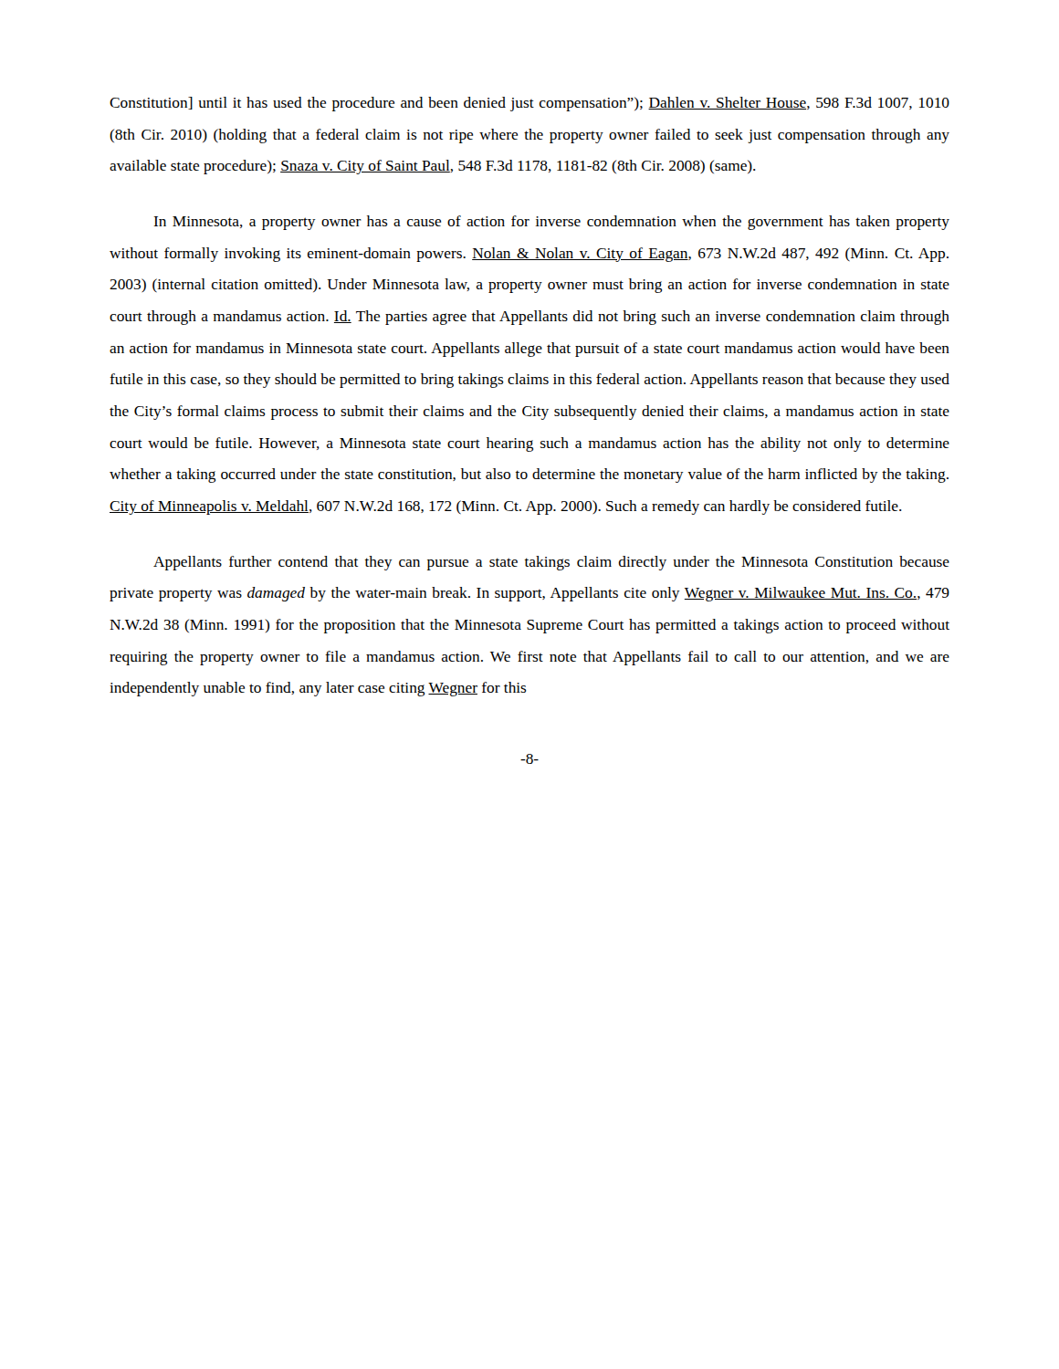Constitution] until it has used the procedure and been denied just compensation”); Dahlen v. Shelter House, 598 F.3d 1007, 1010 (8th Cir. 2010) (holding that a federal claim is not ripe where the property owner failed to seek just compensation through any available state procedure); Snaza v. City of Saint Paul, 548 F.3d 1178, 1181-82 (8th Cir. 2008) (same).
In Minnesota, a property owner has a cause of action for inverse condemnation when the government has taken property without formally invoking its eminent-domain powers. Nolan & Nolan v. City of Eagan, 673 N.W.2d 487, 492 (Minn. Ct. App. 2003) (internal citation omitted). Under Minnesota law, a property owner must bring an action for inverse condemnation in state court through a mandamus action. Id. The parties agree that Appellants did not bring such an inverse condemnation claim through an action for mandamus in Minnesota state court. Appellants allege that pursuit of a state court mandamus action would have been futile in this case, so they should be permitted to bring takings claims in this federal action. Appellants reason that because they used the City’s formal claims process to submit their claims and the City subsequently denied their claims, a mandamus action in state court would be futile. However, a Minnesota state court hearing such a mandamus action has the ability not only to determine whether a taking occurred under the state constitution, but also to determine the monetary value of the harm inflicted by the taking. City of Minneapolis v. Meldahl, 607 N.W.2d 168, 172 (Minn. Ct. App. 2000). Such a remedy can hardly be considered futile.
Appellants further contend that they can pursue a state takings claim directly under the Minnesota Constitution because private property was damaged by the water-main break. In support, Appellants cite only Wegner v. Milwaukee Mut. Ins. Co., 479 N.W.2d 38 (Minn. 1991) for the proposition that the Minnesota Supreme Court has permitted a takings action to proceed without requiring the property owner to file a mandamus action. We first note that Appellants fail to call to our attention, and we are independently unable to find, any later case citing Wegner for this
-8-